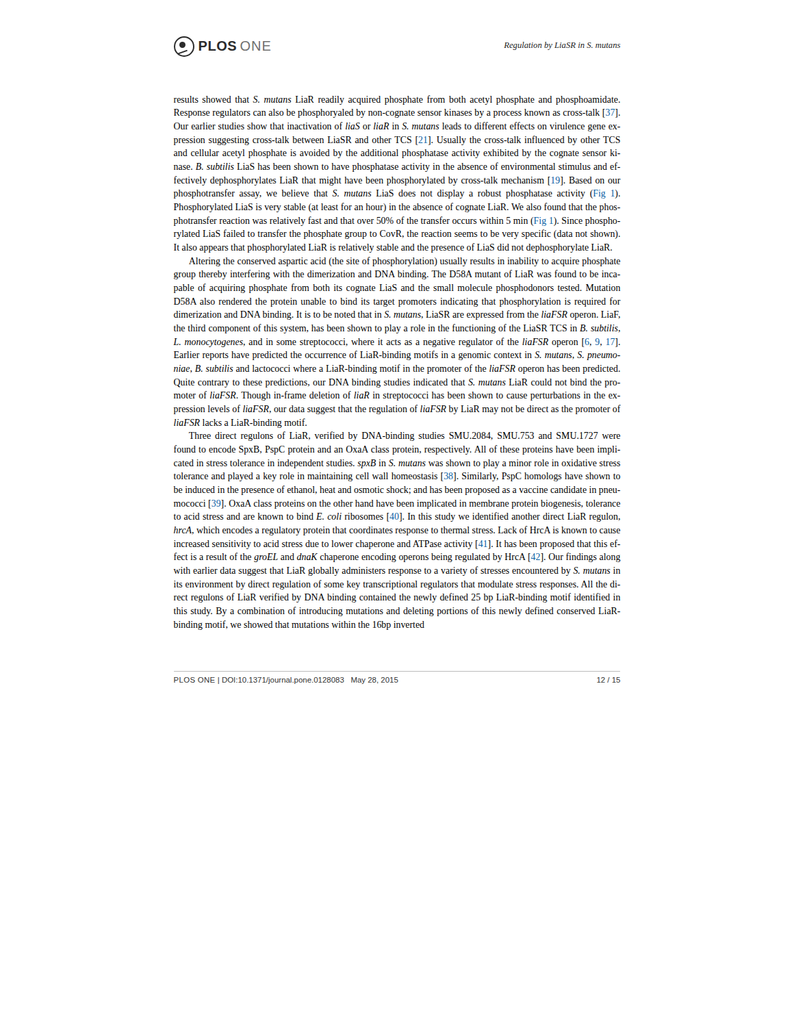PLOS ONE
Regulation by LiaSR in S. mutans
results showed that S. mutans LiaR readily acquired phosphate from both acetyl phosphate and phosphoamidate. Response regulators can also be phosphoryaled by non-cognate sensor kinases by a process known as cross-talk [37]. Our earlier studies show that inactivation of liaS or liaR in S. mutans leads to different effects on virulence gene expression suggesting cross-talk between LiaSR and other TCS [21]. Usually the cross-talk influenced by other TCS and cellular acetyl phosphate is avoided by the additional phosphatase activity exhibited by the cognate sensor kinase. B. subtilis LiaS has been shown to have phosphatase activity in the absence of environmental stimulus and effectively dephosphorylates LiaR that might have been phosphorylated by cross-talk mechanism [19]. Based on our phosphotransfer assay, we believe that S. mutans LiaS does not display a robust phosphatase activity (Fig 1). Phosphorylated LiaS is very stable (at least for an hour) in the absence of cognate LiaR. We also found that the phosphotransfer reaction was relatively fast and that over 50% of the transfer occurs within 5 min (Fig 1). Since phosphorylated LiaS failed to transfer the phosphate group to CovR, the reaction seems to be very specific (data not shown). It also appears that phosphorylated LiaR is relatively stable and the presence of LiaS did not dephosphorylate LiaR.
Altering the conserved aspartic acid (the site of phosphorylation) usually results in inability to acquire phosphate group thereby interfering with the dimerization and DNA binding. The D58A mutant of LiaR was found to be incapable of acquiring phosphate from both its cognate LiaS and the small molecule phosphodonors tested. Mutation D58A also rendered the protein unable to bind its target promoters indicating that phosphorylation is required for dimerization and DNA binding. It is to be noted that in S. mutans, LiaSR are expressed from the liaFSR operon. LiaF, the third component of this system, has been shown to play a role in the functioning of the LiaSR TCS in B. subtilis, L. monocytogenes, and in some streptococci, where it acts as a negative regulator of the liaFSR operon [6, 9, 17]. Earlier reports have predicted the occurrence of LiaR-binding motifs in a genomic context in S. mutans, S. pneumoniae, B. subtilis and lactococci where a LiaR-binding motif in the promoter of the liaFSR operon has been predicted. Quite contrary to these predictions, our DNA binding studies indicated that S. mutans LiaR could not bind the promoter of liaFSR. Though in-frame deletion of liaR in streptococci has been shown to cause perturbations in the expression levels of liaFSR, our data suggest that the regulation of liaFSR by LiaR may not be direct as the promoter of liaFSR lacks a LiaR-binding motif.
Three direct regulons of LiaR, verified by DNA-binding studies SMU.2084, SMU.753 and SMU.1727 were found to encode SpxB, PspC protein and an OxaA class protein, respectively. All of these proteins have been implicated in stress tolerance in independent studies. spxB in S. mutans was shown to play a minor role in oxidative stress tolerance and played a key role in maintaining cell wall homeostasis [38]. Similarly, PspC homologs have shown to be induced in the presence of ethanol, heat and osmotic shock; and has been proposed as a vaccine candidate in pneumococci [39]. OxaA class proteins on the other hand have been implicated in membrane protein biogenesis, tolerance to acid stress and are known to bind E. coli ribosomes [40]. In this study we identified another direct LiaR regulon, hrcA, which encodes a regulatory protein that coordinates response to thermal stress. Lack of HrcA is known to cause increased sensitivity to acid stress due to lower chaperone and ATPase activity [41]. It has been proposed that this effect is a result of the groEL and dnaK chaperone encoding operons being regulated by HrcA [42]. Our findings along with earlier data suggest that LiaR globally administers response to a variety of stresses encountered by S. mutans in its environment by direct regulation of some key transcriptional regulators that modulate stress responses. All the direct regulons of LiaR verified by DNA binding contained the newly defined 25 bp LiaR-binding motif identified in this study. By a combination of introducing mutations and deleting portions of this newly defined conserved LiaR-binding motif, we showed that mutations within the 16bp inverted
PLOS ONE | DOI:10.1371/journal.pone.0128083 May 28, 2015
12 / 15